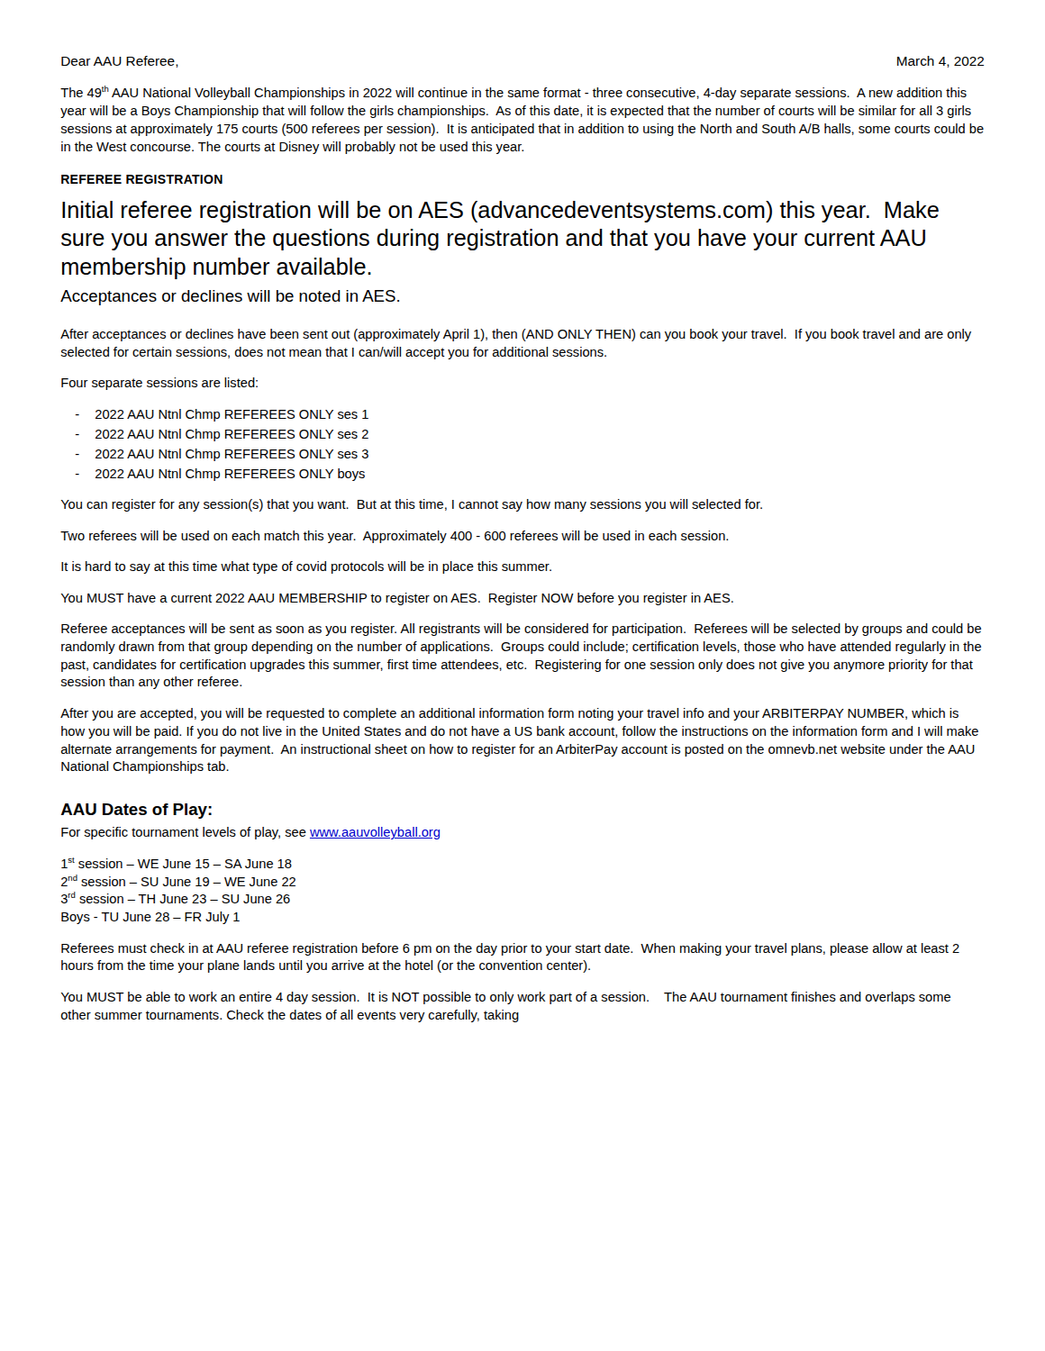Dear AAU Referee,
March 4, 2022
The 49th AAU National Volleyball Championships in 2022 will continue in the same format - three consecutive, 4-day separate sessions. A new addition this year will be a Boys Championship that will follow the girls championships. As of this date, it is expected that the number of courts will be similar for all 3 girls sessions at approximately 175 courts (500 referees per session). It is anticipated that in addition to using the North and South A/B halls, some courts could be in the West concourse. The courts at Disney will probably not be used this year.
REFEREE REGISTRATION
Initial referee registration will be on AES (advancedeventsystems.com) this year. Make sure you answer the questions during registration and that you have your current AAU membership number available.
Acceptances or declines will be noted in AES.
After acceptances or declines have been sent out (approximately April 1), then (AND ONLY THEN) can you book your travel. If you book travel and are only selected for certain sessions, does not mean that I can/will accept you for additional sessions.
Four separate sessions are listed:
2022 AAU Ntnl Chmp REFEREES ONLY ses 1
2022 AAU Ntnl Chmp REFEREES ONLY ses 2
2022 AAU Ntnl Chmp REFEREES ONLY ses 3
2022 AAU Ntnl Chmp REFEREES ONLY boys
You can register for any session(s) that you want. But at this time, I cannot say how many sessions you will selected for.
Two referees will be used on each match this year. Approximately 400 - 600 referees will be used in each session.
It is hard to say at this time what type of covid protocols will be in place this summer.
You MUST have a current 2022 AAU MEMBERSHIP to register on AES. Register NOW before you register in AES.
Referee acceptances will be sent as soon as you register. All registrants will be considered for participation. Referees will be selected by groups and could be randomly drawn from that group depending on the number of applications. Groups could include; certification levels, those who have attended regularly in the past, candidates for certification upgrades this summer, first time attendees, etc. Registering for one session only does not give you anymore priority for that session than any other referee.
After you are accepted, you will be requested to complete an additional information form noting your travel info and your ARBITERPAY NUMBER, which is how you will be paid. If you do not live in the United States and do not have a US bank account, follow the instructions on the information form and I will make alternate arrangements for payment. An instructional sheet on how to register for an ArbiterPay account is posted on the omnevb.net website under the AAU National Championships tab.
AAU Dates of Play:
For specific tournament levels of play, see www.aauvolleyball.org
1st session – WE June 15 – SA June 18
2nd session – SU June 19 – WE June 22
3rd session – TH June 23 – SU June 26
Boys - TU June 28 – FR July 1
Referees must check in at AAU referee registration before 6 pm on the day prior to your start date. When making your travel plans, please allow at least 2 hours from the time your plane lands until you arrive at the hotel (or the convention center).
You MUST be able to work an entire 4 day session. It is NOT possible to only work part of a session. The AAU tournament finishes and overlaps some other summer tournaments. Check the dates of all events very carefully, taking